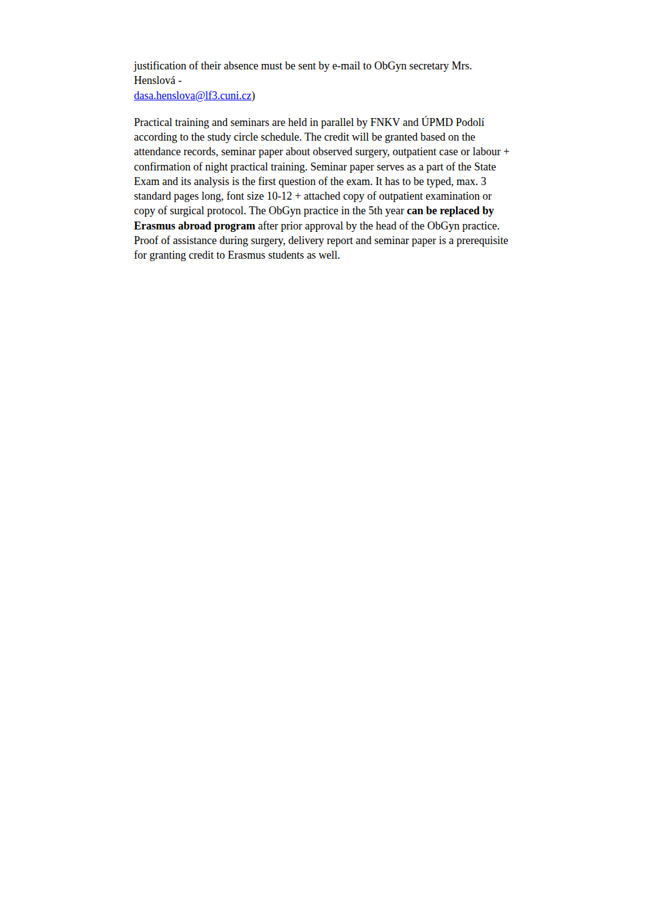justification of their absence must be sent by e-mail to ObGyn secretary Mrs. Henslová -
dasa.henslova@lf3.cuni.cz)
Practical training and seminars are held in parallel by FNKV and ÚPMD Podolí according to the study circle schedule. The credit will be granted based on the attendance records, seminar paper about observed surgery, outpatient case or labour + confirmation of night practical training. Seminar paper serves as a part of the State Exam and its analysis is the first question of the exam. It has to be typed, max. 3 standard pages long, font size 10-12 + attached copy of outpatient examination or copy of surgical protocol. The ObGyn practice in the 5th year can be replaced by Erasmus abroad program after prior approval by the head of the ObGyn practice. Proof of assistance during surgery, delivery report and seminar paper is a prerequisite for granting credit to Erasmus students as well.